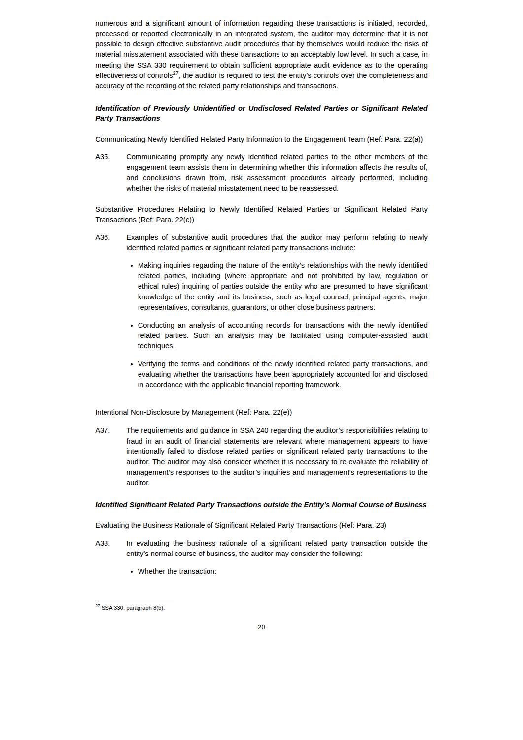numerous and a significant amount of information regarding these transactions is initiated, recorded, processed or reported electronically in an integrated system, the auditor may determine that it is not possible to design effective substantive audit procedures that by themselves would reduce the risks of material misstatement associated with these transactions to an acceptably low level. In such a case, in meeting the SSA 330 requirement to obtain sufficient appropriate audit evidence as to the operating effectiveness of controls27, the auditor is required to test the entity’s controls over the completeness and accuracy of the recording of the related party relationships and transactions.
Identification of Previously Unidentified or Undisclosed Related Parties or Significant Related Party Transactions
Communicating Newly Identified Related Party Information to the Engagement Team (Ref: Para. 22(a))
A35.
Communicating promptly any newly identified related parties to the other members of the engagement team assists them in determining whether this information affects the results of, and conclusions drawn from, risk assessment procedures already performed, including whether the risks of material misstatement need to be reassessed.
Substantive Procedures Relating to Newly Identified Related Parties or Significant Related Party Transactions (Ref: Para. 22(c))
A36.
Examples of substantive audit procedures that the auditor may perform relating to newly identified related parties or significant related party transactions include:
Making inquiries regarding the nature of the entity’s relationships with the newly identified related parties, including (where appropriate and not prohibited by law, regulation or ethical rules) inquiring of parties outside the entity who are presumed to have significant knowledge of the entity and its business, such as legal counsel, principal agents, major representatives, consultants, guarantors, or other close business partners.
Conducting an analysis of accounting records for transactions with the newly identified related parties. Such an analysis may be facilitated using computer-assisted audit techniques.
Verifying the terms and conditions of the newly identified related party transactions, and evaluating whether the transactions have been appropriately accounted for and disclosed in accordance with the applicable financial reporting framework.
Intentional Non-Disclosure by Management (Ref: Para. 22(e))
A37.
The requirements and guidance in SSA 240 regarding the auditor’s responsibilities relating to fraud in an audit of financial statements are relevant where management appears to have intentionally failed to disclose related parties or significant related party transactions to the auditor. The auditor may also consider whether it is necessary to re-evaluate the reliability of management’s responses to the auditor’s inquiries and management’s representations to the auditor.
Identified Significant Related Party Transactions outside the Entity’s Normal Course of Business
Evaluating the Business Rationale of Significant Related Party Transactions (Ref: Para. 23)
A38.
In evaluating the business rationale of a significant related party transaction outside the entity’s normal course of business, the auditor may consider the following:
Whether the transaction:
27 SSA 330, paragraph 8(b).
20